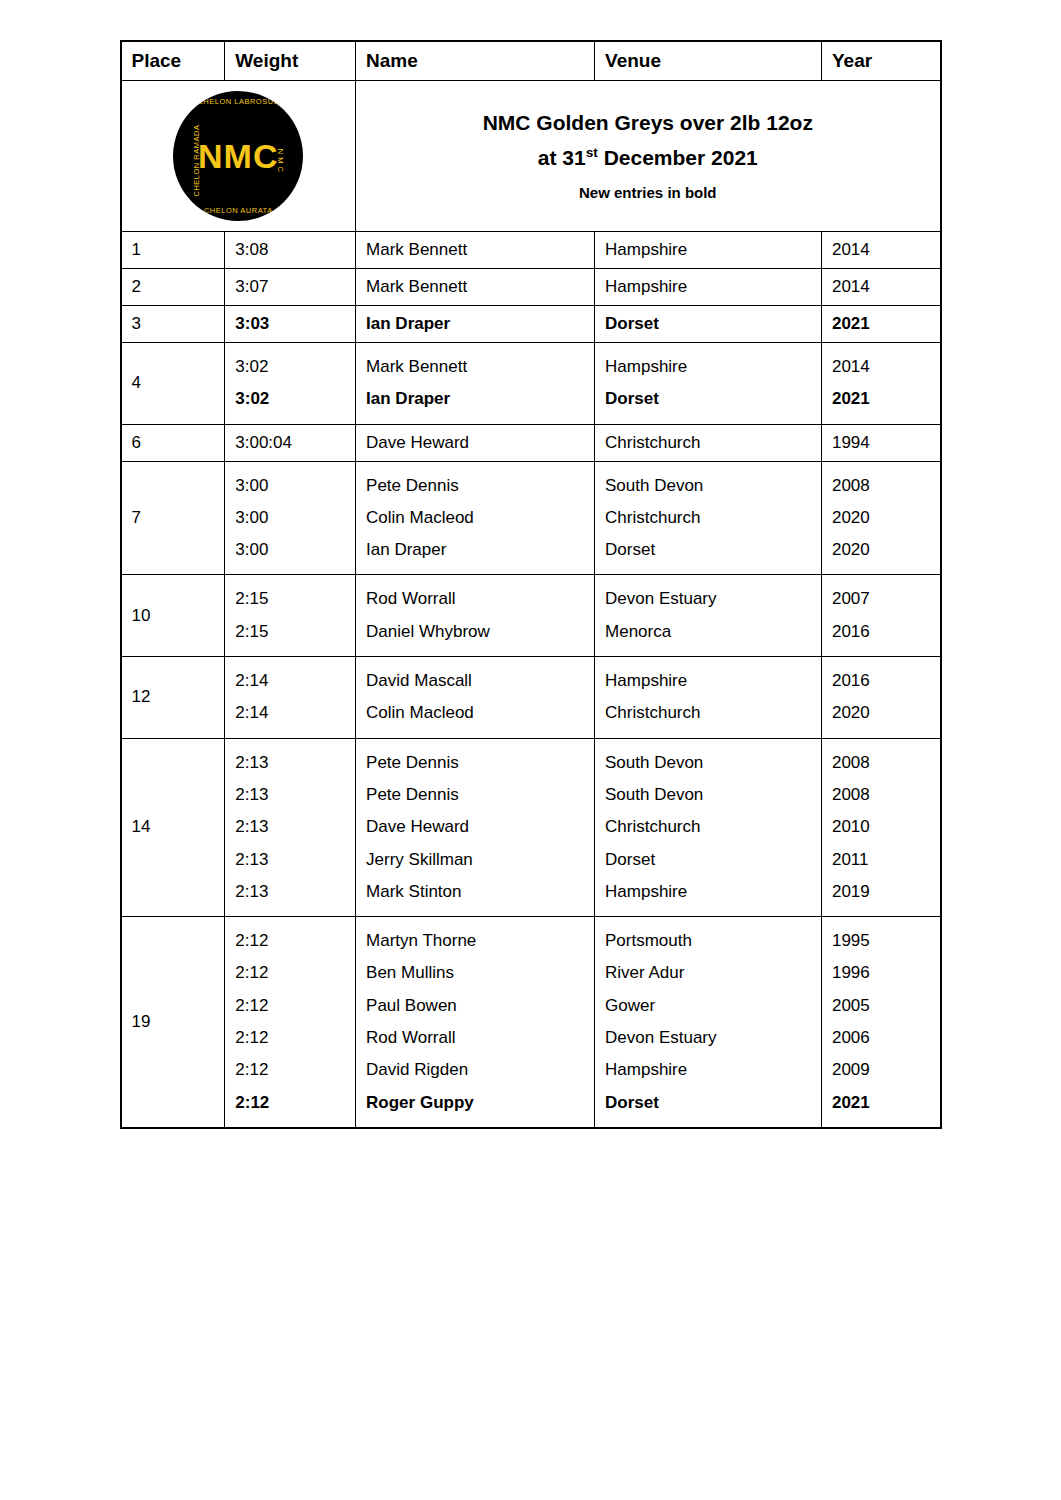| CHELON LABROSUS CHELON AURATA CHELON RAMADA N M C NMC | NMC Golden Greys over 2lb 12oz at 31 st December 2021 New entries in bold |
| Place | Weight | Name | Venue | Year |
| 1 | 3:08 | Mark Bennett | Hampshire | 2014 |
| 2 | 3:07 | Mark Bennett | Hampshire | 2014 |
| 3 | 3:03 | Ian Draper | Dorset | 2021 |
| 4 | 3:02 3:02 | Mark Bennett Ian Draper | Hampshire Dorset | 2014 2021 |
| 6 | 3:00:04 | Dave Heward | Christchurch | 1994 |
| 7 | 3:00 3:00 3:00 | Pete Dennis Colin Macleod Ian Draper | South Devon Christchurch Dorset | 2008 2020 2020 |
| 10 | 2:15 2:15 | Rod Worrall Daniel Whybrow | Devon Estuary Menorca | 2007 2016 |
| 12 | 2:14 2:14 | David Mascall Colin Macleod | Hampshire Christchurch | 2016 2020 |
| 14 | 2:13 2:13 2:13 2:13 2:13 | Pete Dennis Pete Dennis Dave Heward Jerry Skillman Mark Stinton | South Devon South Devon Christchurch Dorset Hampshire | 2008 2008 2010 2011 2019 |
| 19 | 2:12 2:12 2:12 2:12 2:12 2:12 | Martyn Thorne Ben Mullins Paul Bowen Rod Worrall David Rigden Roger Guppy | Portsmouth River Adur Gower Devon Estuary Hampshire Dorset | 1995 1996 2005 2006 2009 2021 |